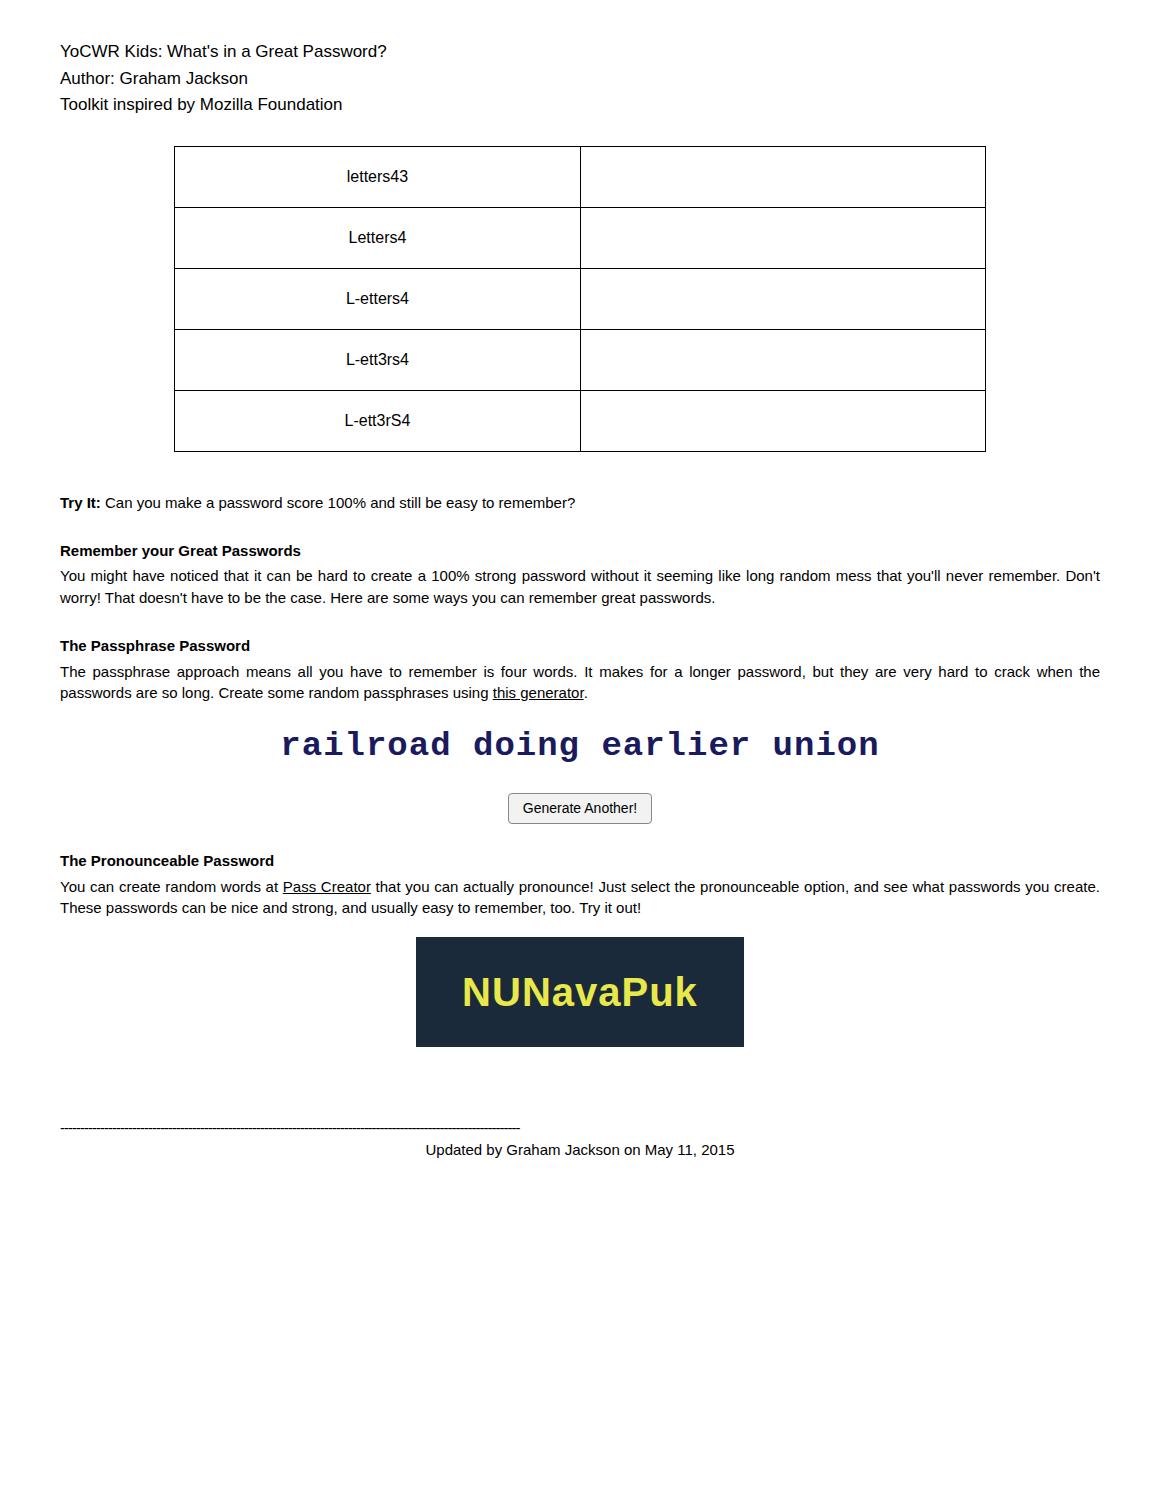YoCWR Kids: What's in a Great Password?
Author: Graham Jackson
Toolkit inspired by Mozilla Foundation
| letters43 | |
| Letters4 | |
| L-etters4 | |
| L-ett3rs4 | |
| L-ett3rS4 | |
Try It: Can you make a password score 100% and still be easy to remember?
Remember your Great Passwords
You might have noticed that it can be hard to create a 100% strong password without it seeming like long random mess that you'll never remember. Don't worry! That doesn't have to be the case. Here are some ways you can remember great passwords.
The Passphrase Password
The passphrase approach means all you have to remember is four words. It makes for a longer password, but they are very hard to crack when the passwords are so long. Create some random passphrases using this generator.
railroad doing earlier union
Generate Another!
The Pronounceable Password
You can create random words at Pass Creator that you can actually pronounce! Just select the pronounceable option, and see what passwords you create. These passwords can be nice and strong, and usually easy to remember, too. Try it out!
NUNavaPuk
-------------------------------------------------------------------------------------------------------------------
Updated by Graham Jackson on May 11, 2015